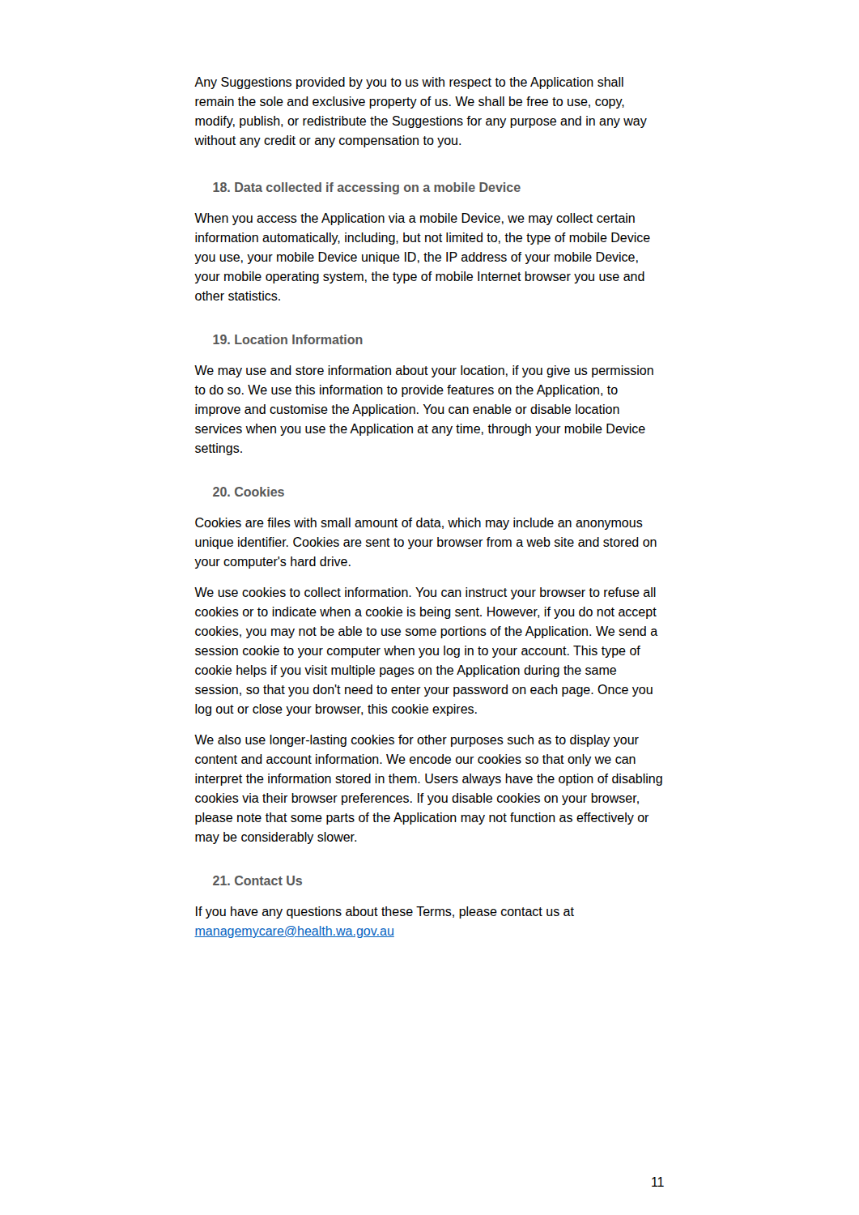Any Suggestions provided by you to us with respect to the Application shall remain the sole and exclusive property of us. We shall be free to use, copy, modify, publish, or redistribute the Suggestions for any purpose and in any way without any credit or any compensation to you.
18. Data collected if accessing on a mobile Device
When you access the Application via a mobile Device, we may collect certain information automatically, including, but not limited to, the type of mobile Device you use, your mobile Device unique ID, the IP address of your mobile Device, your mobile operating system, the type of mobile Internet browser you use and other statistics.
19. Location Information
We may use and store information about your location, if you give us permission to do so. We use this information to provide features on the Application, to improve and customise the Application. You can enable or disable location services when you use the Application at any time, through your mobile Device settings.
20. Cookies
Cookies are files with small amount of data, which may include an anonymous unique identifier. Cookies are sent to your browser from a web site and stored on your computer's hard drive.
We use cookies to collect information. You can instruct your browser to refuse all cookies or to indicate when a cookie is being sent. However, if you do not accept cookies, you may not be able to use some portions of the Application. We send a session cookie to your computer when you log in to your account. This type of cookie helps if you visit multiple pages on the Application during the same session, so that you don't need to enter your password on each page. Once you log out or close your browser, this cookie expires.
We also use longer-lasting cookies for other purposes such as to display your content and account information. We encode our cookies so that only we can interpret the information stored in them. Users always have the option of disabling cookies via their browser preferences. If you disable cookies on your browser, please note that some parts of the Application may not function as effectively or may be considerably slower.
21. Contact Us
If you have any questions about these Terms, please contact us at managemycare@health.wa.gov.au
11